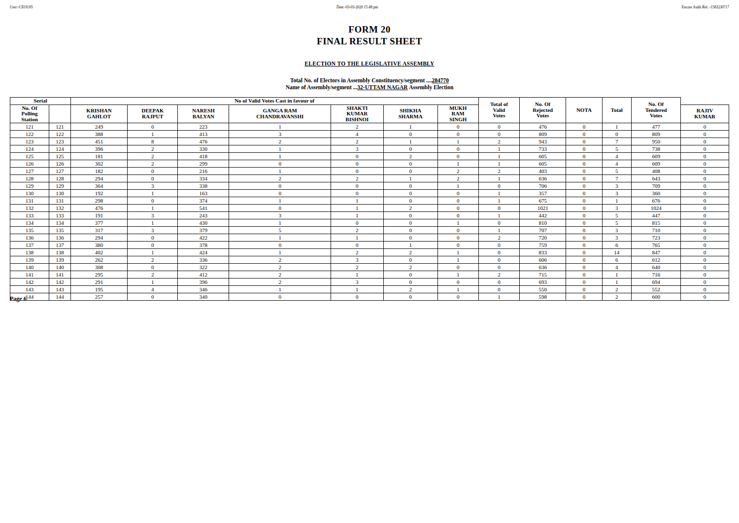User:-CEOU05
Date:-03-03-2020 15:48:pm
Encore Audit Ref.:-1583230717
FORM 20
FINAL RESULT SHEET
ELECTION TO THE LEGISLATIVE ASSEMBLY
Total No. of Electors in Assembly Constituency/segment ....284770
Name of Assembly/segment ...32-UTTAM NAGAR Assembly Election
| Serial | No of Valid Votes Cast in favour of | Total of Valid Votes | No. Of Rejected Votes | NOTA | Total | No. Of Tendered Votes |
| --- | --- | --- | --- | --- | --- | --- |
| KRISHAN GAHLOT | DEEPAK RAJPUT | NARESH BALYAN | GANGA RAM CHANDRAVANSHI | SHAKTI KUMAR BISHNOI | SHIKHA SHARMA | MUKH RAM SINGH |
| No. Of Polling Station | | RAJIV KUMAR |
| 121 | 121 | 249 | 0 | 223 | 1 | 2 | 1 | 0 | 0 | 476 | 0 | 1 | 477 | 0 |
| 122 | 122 | 388 | 1 | 413 | 3 | 4 | 0 | 0 | 0 | 809 | 0 | 0 | 809 | 0 |
| 123 | 123 | 451 | 8 | 476 | 2 | 2 | 1 | 1 | 2 | 943 | 0 | 7 | 950 | 0 |
| 124 | 124 | 396 | 2 | 330 | 1 | 3 | 0 | 0 | 1 | 733 | 0 | 5 | 738 | 0 |
| 125 | 125 | 181 | 2 | 418 | 1 | 0 | 2 | 0 | 1 | 605 | 0 | 4 | 609 | 0 |
| 126 | 126 | 302 | 2 | 299 | 0 | 0 | 0 | 1 | 1 | 605 | 0 | 4 | 609 | 0 |
| 127 | 127 | 182 | 0 | 216 | 1 | 0 | 0 | 2 | 2 | 403 | 0 | 5 | 408 | 0 |
| 128 | 128 | 294 | 0 | 334 | 2 | 2 | 1 | 2 | 1 | 636 | 0 | 7 | 643 | 0 |
| 129 | 129 | 364 | 3 | 338 | 0 | 0 | 0 | 1 | 0 | 706 | 0 | 3 | 709 | 0 |
| 130 | 130 | 192 | 1 | 163 | 0 | 0 | 0 | 0 | 1 | 357 | 0 | 3 | 360 | 0 |
| 131 | 131 | 298 | 0 | 374 | 1 | 1 | 0 | 0 | 1 | 675 | 0 | 1 | 676 | 0 |
| 132 | 132 | 476 | 1 | 541 | 0 | 1 | 2 | 0 | 0 | 1021 | 0 | 3 | 1024 | 0 |
| 133 | 133 | 191 | 3 | 243 | 3 | 1 | 0 | 0 | 1 | 442 | 0 | 5 | 447 | 0 |
| 134 | 134 | 377 | 1 | 430 | 1 | 0 | 0 | 1 | 0 | 810 | 0 | 5 | 815 | 0 |
| 135 | 135 | 317 | 3 | 379 | 5 | 2 | 0 | 0 | 1 | 707 | 0 | 3 | 710 | 0 |
| 136 | 136 | 294 | 0 | 422 | 1 | 1 | 0 | 0 | 2 | 720 | 0 | 3 | 723 | 0 |
| 137 | 137 | 380 | 0 | 378 | 0 | 0 | 1 | 0 | 0 | 759 | 0 | 6 | 765 | 0 |
| 138 | 138 | 402 | 1 | 424 | 1 | 2 | 2 | 1 | 0 | 833 | 0 | 14 | 847 | 0 |
| 139 | 139 | 262 | 2 | 336 | 2 | 3 | 0 | 1 | 0 | 606 | 0 | 6 | 612 | 0 |
| 140 | 140 | 308 | 0 | 322 | 2 | 2 | 2 | 0 | 0 | 636 | 0 | 4 | 640 | 0 |
| 141 | 141 | 295 | 2 | 412 | 2 | 1 | 0 | 1 | 2 | 715 | 0 | 1 | 716 | 0 |
| 142 | 142 | 291 | 1 | 396 | 2 | 3 | 0 | 0 | 0 | 693 | 0 | 1 | 694 | 0 |
| 143 | 143 | 195 | 4 | 346 | 1 | 1 | 2 | 1 | 0 | 550 | 0 | 2 | 552 | 0 |
| 144 | 144 | 257 | 0 | 340 | 0 | 0 | 0 | 0 | 1 | 598 | 0 | 2 | 600 | 0 |
Page 6